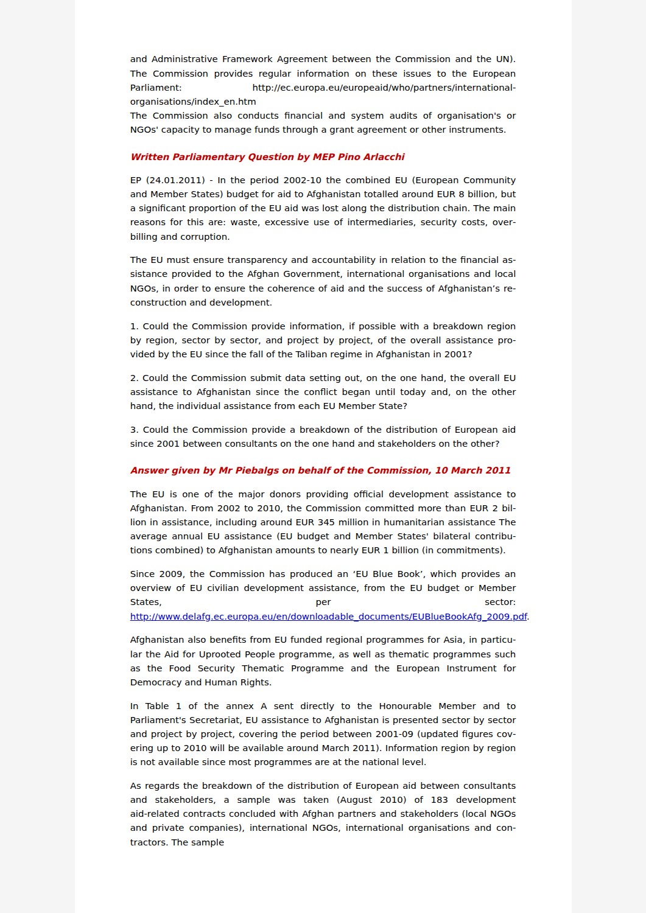and Administrative Framework Agreement between the Commission and the UN). The Commission provides regular information on these issues to the European Parliament: http://ec.europa.eu/europeaid/who/partners/international-organisations/index_en.htm
The Commission also conducts financial and system audits of organisation's or NGOs' capacity to manage funds through a grant agreement or other instruments.
Written Parliamentary Question by MEP Pino Arlacchi
EP (24.01.2011) - In the period 2002‑10 the combined EU (European Community and Member States) budget for aid to Afghanistan totalled around EUR 8 billion, but a significant proportion of the EU aid was lost along the distribution chain. The main reasons for this are: waste, excessive use of intermediaries, security costs, overbilling and corruption.
The EU must ensure transparency and accountability in relation to the financial assistance provided to the Afghan Government, international organisations and local NGOs, in order to ensure the coherence of aid and the success of Afghanistan’s reconstruction and development.
1. Could the Commission provide information, if possible with a breakdown region by region, sector by sector, and project by project, of the overall assistance provided by the EU since the fall of the Taliban regime in Afghanistan in 2001?
2. Could the Commission submit data setting out, on the one hand, the overall EU assistance to Afghanistan since the conflict began until today and, on the other hand, the individual assistance from each EU Member State?
3. Could the Commission provide a breakdown of the distribution of European aid since 2001 between consultants on the one hand and stakeholders on the other?
Answer given by Mr Piebalgs on behalf of the Commission, 10 March 2011
The EU is one of the major donors providing official development assistance to Afghanistan. From 2002 to 2010, the Commission committed more than EUR 2 billion in assistance, including around EUR 345 million in humanitarian assistance The average annual EU assistance (EU budget and Member States' bilateral contributions combined) to Afghanistan amounts to nearly EUR 1 billion (in commitments).
Since 2009, the Commission has produced an ‘EU Blue Book’, which provides an overview of EU civilian development assistance, from the EU budget or Member States, per sector: http://www.delafg.ec.europa.eu/en/downloadable_documents/EUBlueBookAfg_2009.pdf.
Afghanistan also benefits from EU funded regional programmes for Asia, in particular the Aid for Uprooted People programme, as well as thematic programmes such as the Food Security Thematic Programme and the European Instrument for Democracy and Human Rights.
In Table 1 of the annex A sent directly to the Honourable Member and to Parliament's Secretariat, EU assistance to Afghanistan is presented sector by sector and project by project, covering the period between 2001‑09 (updated figures covering up to 2010 will be available around March 2011). Information region by region is not available since most programmes are at the national level.
As regards the breakdown of the distribution of European aid between consultants and stakeholders, a sample was taken (August 2010) of 183 development aid‑related contracts concluded with Afghan partners and stakeholders (local NGOs and private companies), international NGOs, international organisations and contractors. The sample